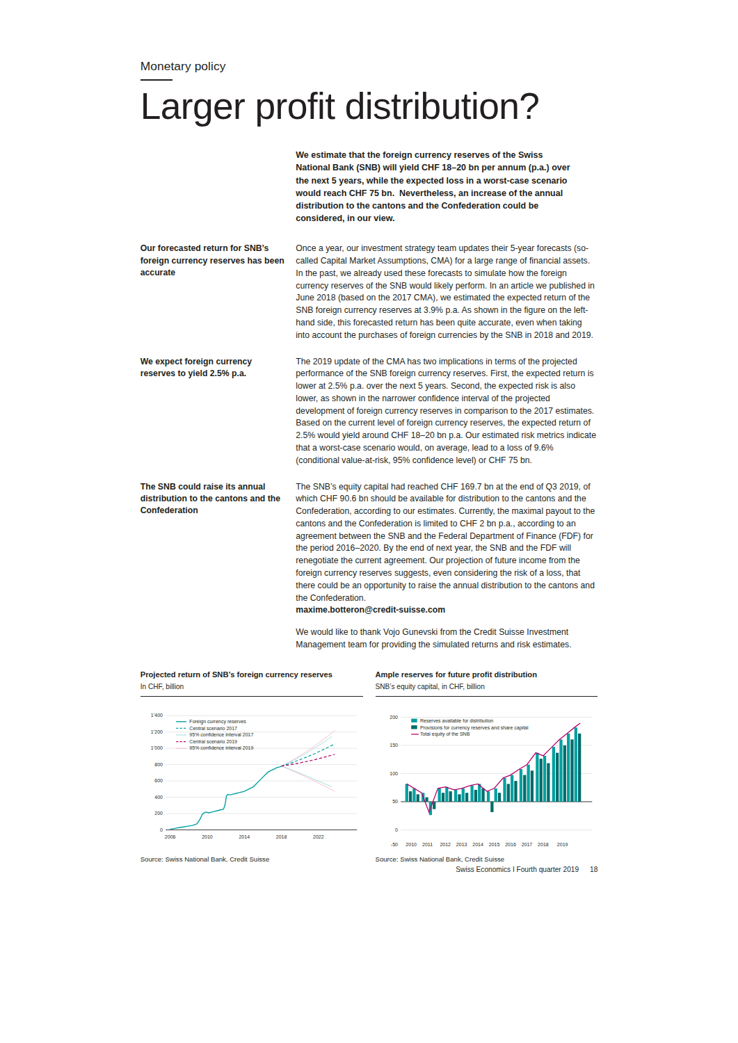Monetary policy
Larger profit distribution?
We estimate that the foreign currency reserves of the Swiss National Bank (SNB) will yield CHF 18–20 bn per annum (p.a.) over the next 5 years, while the expected loss in a worst-case scenario would reach CHF 75 bn. Nevertheless, an increase of the annual distribution to the cantons and the Confederation could be considered, in our view.
Our forecasted return for SNB’s foreign currency reserves has been accurate
Once a year, our investment strategy team updates their 5-year forecasts (so-called Capital Market Assumptions, CMA) for a large range of financial assets. In the past, we already used these forecasts to simulate how the foreign currency reserves of the SNB would likely perform. In an article we published in June 2018 (based on the 2017 CMA), we estimated the expected return of the SNB foreign currency reserves at 3.9% p.a. As shown in the figure on the left-hand side, this forecasted return has been quite accurate, even when taking into account the purchases of foreign currencies by the SNB in 2018 and 2019.
We expect foreign currency reserves to yield 2.5% p.a.
The 2019 update of the CMA has two implications in terms of the projected performance of the SNB foreign currency reserves. First, the expected return is lower at 2.5% p.a. over the next 5 years. Second, the expected risk is also lower, as shown in the narrower confidence interval of the projected development of foreign currency reserves in comparison to the 2017 estimates. Based on the current level of foreign currency reserves, the expected return of 2.5% would yield around CHF 18–20 bn p.a. Our estimated risk metrics indicate that a worst-case scenario would, on average, lead to a loss of 9.6% (conditional value-at-risk, 95% confidence level) or CHF 75 bn.
The SNB could raise its annual distribution to the cantons and the Confederation
The SNB’s equity capital had reached CHF 169.7 bn at the end of Q3 2019, of which CHF 90.6 bn should be available for distribution to the cantons and the Confederation, according to our estimates. Currently, the maximal payout to the cantons and the Confederation is limited to CHF 2 bn p.a., according to an agreement between the SNB and the Federal Department of Finance (FDF) for the period 2016–2020. By the end of next year, the SNB and the FDF will renegotiate the current agreement. Our projection of future income from the foreign currency reserves suggests, even considering the risk of a loss, that there could be an opportunity to raise the annual distribution to the cantons and the Confederation.
maxime.botteron@credit-suisse.com
We would like to thank Vojo Gunevski from the Credit Suisse Investment Management team for providing the simulated returns and risk estimates.
Projected return of SNB’s foreign currency reserves
In CHF, billion
1’400 1’200 1’000 800 600 400 200 0 2006 2010 2014 2018 2022 Foreign currency reserves Central scenario 2017 95% confidence interval 2017 Central scenario 2019 95% confidence interval 2019
Source: Swiss National Bank, Credit Suisse
Ample reserves for future profit distribution
SNB’s equity capital, in CHF, billion
200 150 100 50 0 -50 2010 2011 2012 2013 2014 2015 2016 2017 2018 2019 Reserves available for distribution Provisions for currency reserves and share capital Total equity of the SNB
Source: Swiss National Bank, Credit Suisse
Swiss Economics I Fourth quarter 201918